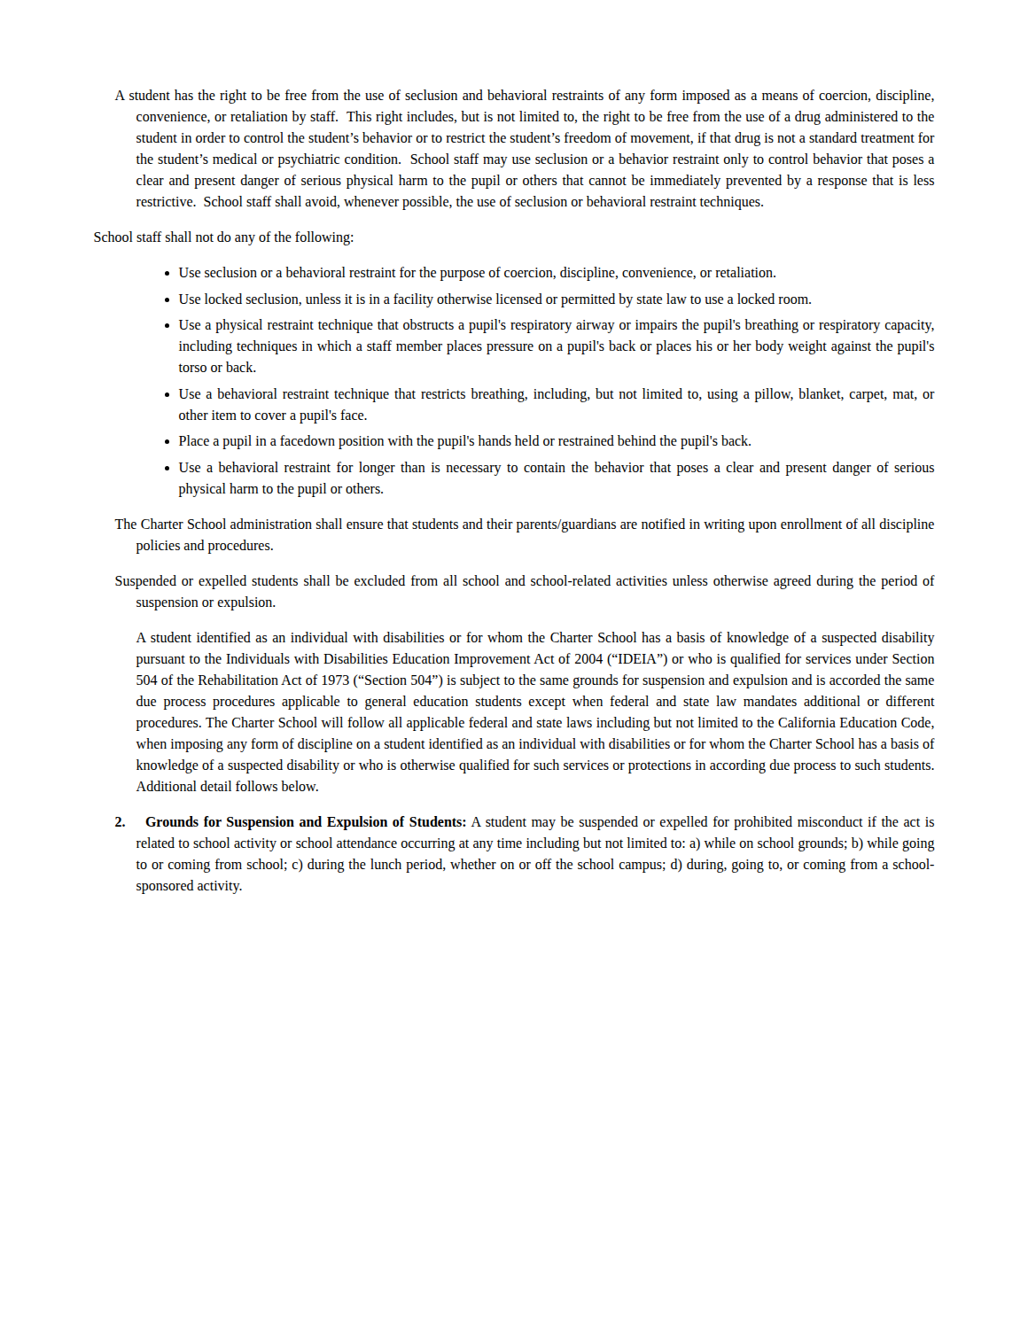A student has the right to be free from the use of seclusion and behavioral restraints of any form imposed as a means of coercion, discipline, convenience, or retaliation by staff. This right includes, but is not limited to, the right to be free from the use of a drug administered to the student in order to control the student’s behavior or to restrict the student’s freedom of movement, if that drug is not a standard treatment for the student’s medical or psychiatric condition. School staff may use seclusion or a behavior restraint only to control behavior that poses a clear and present danger of serious physical harm to the pupil or others that cannot be immediately prevented by a response that is less restrictive. School staff shall avoid, whenever possible, the use of seclusion or behavioral restraint techniques.
School staff shall not do any of the following:
Use seclusion or a behavioral restraint for the purpose of coercion, discipline, convenience, or retaliation.
Use locked seclusion, unless it is in a facility otherwise licensed or permitted by state law to use a locked room.
Use a physical restraint technique that obstructs a pupil's respiratory airway or impairs the pupil's breathing or respiratory capacity, including techniques in which a staff member places pressure on a pupil's back or places his or her body weight against the pupil's torso or back.
Use a behavioral restraint technique that restricts breathing, including, but not limited to, using a pillow, blanket, carpet, mat, or other item to cover a pupil's face.
Place a pupil in a facedown position with the pupil's hands held or restrained behind the pupil's back.
Use a behavioral restraint for longer than is necessary to contain the behavior that poses a clear and present danger of serious physical harm to the pupil or others.
The Charter School administration shall ensure that students and their parents/guardians are notified in writing upon enrollment of all discipline policies and procedures.
Suspended or expelled students shall be excluded from all school and school-related activities unless otherwise agreed during the period of suspension or expulsion.
A student identified as an individual with disabilities or for whom the Charter School has a basis of knowledge of a suspected disability pursuant to the Individuals with Disabilities Education Improvement Act of 2004 (“IDEIA”) or who is qualified for services under Section 504 of the Rehabilitation Act of 1973 (“Section 504”) is subject to the same grounds for suspension and expulsion and is accorded the same due process procedures applicable to general education students except when federal and state law mandates additional or different procedures. The Charter School will follow all applicable federal and state laws including but not limited to the California Education Code, when imposing any form of discipline on a student identified as an individual with disabilities or for whom the Charter School has a basis of knowledge of a suspected disability or who is otherwise qualified for such services or protections in according due process to such students. Additional detail follows below.
2. Grounds for Suspension and Expulsion of Students: A student may be suspended or expelled for prohibited misconduct if the act is related to school activity or school attendance occurring at any time including but not limited to: a) while on school grounds; b) while going to or coming from school; c) during the lunch period, whether on or off the school campus; d) during, going to, or coming from a school-sponsored activity.